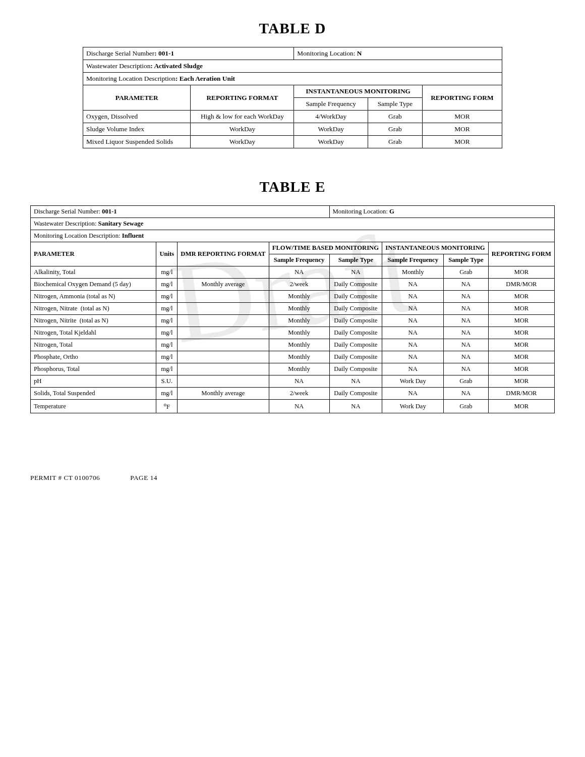Draft
TABLE D
| Discharge Serial Number : 001-1 | Monitoring Location: N |
| Wastewater Description : Activated Sludge |
| Monitoring Location Description : Each Aeration Unit |
| PARAMETER | REPORTING FORMAT | INSTANTANEOUS MONITORING | REPORTING FORM |
| Sample Frequency | Sample Type |
| Oxygen, Dissolved | High & low for each WorkDay | 4/WorkDay | Grab | MOR |
| Sludge Volume Index | WorkDay | WorkDay | Grab | MOR |
| Mixed Liquor Suspended Solids | WorkDay | WorkDay | Grab | MOR |
TABLE E
| Discharge Serial Number: 001-1 | Monitoring Location: G |
| Wastewater Description: Sanitary Sewage |
| Monitoring Location Description: Influent |
| PARAMETER | Units | DMR REPORTING FORMAT | FLOW/TIME BASED MONITORING | INSTANTANEOUS MONITORING | REPORTING FORM |
| Sample Frequency | Sample Type | Sample Frequency | Sample Type |
| Alkalinity, Total | mg/l | | NA | NA | Monthly | Grab | MOR |
| Biochemical Oxygen Demand (5 day) | mg/l | Monthly average | 2/week | Daily Composite | NA | NA | DMR/MOR |
| Nitrogen, Ammonia (total as N) | mg/l | | Monthly | Daily Composite | NA | NA | MOR |
| Nitrogen, Nitrate (total as N) | mg/l | | Monthly | Daily Composite | NA | NA | MOR |
| Nitrogen, Nitrite (total as N) | mg/l | | Monthly | Daily Composite | NA | NA | MOR |
| Nitrogen, Total Kjeldahl | mg/l | | Monthly | Daily Composite | NA | NA | MOR |
| Nitrogen, Total | mg/l | | Monthly | Daily Composite | NA | NA | MOR |
| Phosphate, Ortho | mg/l | | Monthly | Daily Composite | NA | NA | MOR |
| Phosphorus, Total | mg/l | | Monthly | Daily Composite | NA | NA | MOR |
| pH | S.U. | | NA | NA | Work Day | Grab | MOR |
| Solids, Total Suspended | mg/l | Monthly average | 2/week | Daily Composite | NA | NA | DMR/MOR |
| Temperature | o F | | NA | NA | Work Day | Grab | MOR |
PERMIT # CT 0100706PAGE 14